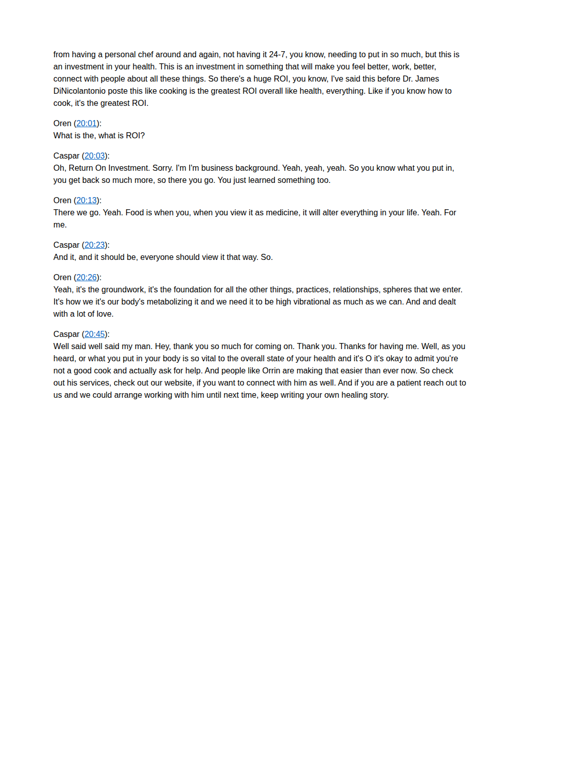from having a personal chef around and again, not having it 24-7, you know, needing to put in so much, but this is an investment in your health. This is an investment in something that will make you feel better, work, better, connect with people about all these things. So there's a huge ROI, you know, I've said this before Dr. James DiNicolantonio poste this like cooking is the greatest ROI overall like health, everything. Like if you know how to cook, it's the greatest ROI.
Oren (20:01):
What is the, what is ROI?
Caspar (20:03):
Oh, Return On Investment. Sorry. I'm I'm business background. Yeah, yeah, yeah. So you know what you put in, you get back so much more, so there you go. You just learned something too.
Oren (20:13):
There we go. Yeah. Food is when you, when you view it as medicine, it will alter everything in your life. Yeah. For me.
Caspar (20:23):
And it, and it should be, everyone should view it that way. So.
Oren (20:26):
Yeah, it's the groundwork, it's the foundation for all the other things, practices, relationships, spheres that we enter. It's how we it's our body's metabolizing it and we need it to be high vibrational as much as we can. And and dealt with a lot of love.
Caspar (20:45):
Well said well said my man. Hey, thank you so much for coming on. Thank you. Thanks for having me. Well, as you heard, or what you put in your body is so vital to the overall state of your health and it's O it's okay to admit you're not a good cook and actually ask for help. And people like Orrin are making that easier than ever now. So check out his services, check out our website, if you want to connect with him as well. And if you are a patient reach out to us and we could arrange working with him until next time, keep writing your own healing story.